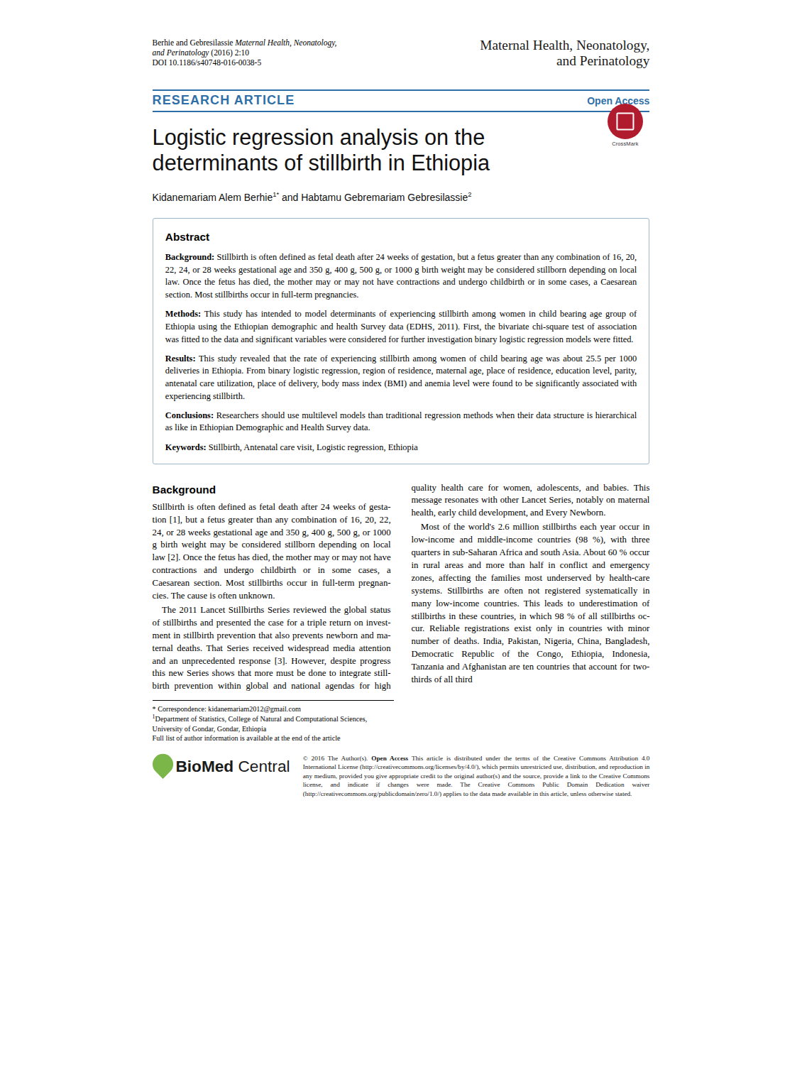Berhie and Gebresilassie Maternal Health, Neonatology,
and Perinatology (2016) 2:10
DOI 10.1186/s40748-016-0038-5
Maternal Health, Neonatology,
and Perinatology
RESEARCH ARTICLE
Open Access
CrossMark
Logistic regression analysis on the determinants of stillbirth in Ethiopia
Kidanemariam Alem Berhie1* and Habtamu Gebremariam Gebresilassie2
Abstract
Background: Stillbirth is often defined as fetal death after 24 weeks of gestation, but a fetus greater than any combination of 16, 20, 22, 24, or 28 weeks gestational age and 350 g, 400 g, 500 g, or 1000 g birth weight may be considered stillborn depending on local law. Once the fetus has died, the mother may or may not have contractions and undergo childbirth or in some cases, a Caesarean section. Most stillbirths occur in full-term pregnancies.
Methods: This study has intended to model determinants of experiencing stillbirth among women in child bearing age group of Ethiopia using the Ethiopian demographic and health Survey data (EDHS, 2011). First, the bivariate chi-square test of association was fitted to the data and significant variables were considered for further investigation binary logistic regression models were fitted.
Results: This study revealed that the rate of experiencing stillbirth among women of child bearing age was about 25.5 per 1000 deliveries in Ethiopia. From binary logistic regression, region of residence, maternal age, place of residence, education level, parity, antenatal care utilization, place of delivery, body mass index (BMI) and anemia level were found to be significantly associated with experiencing stillbirth.
Conclusions: Researchers should use multilevel models than traditional regression methods when their data structure is hierarchical as like in Ethiopian Demographic and Health Survey data.
Keywords: Stillbirth, Antenatal care visit, Logistic regression, Ethiopia
Background
Stillbirth is often defined as fetal death after 24 weeks of gestation [1], but a fetus greater than any combination of 16, 20, 22, 24, or 28 weeks gestational age and 350 g, 400 g, 500 g, or 1000 g birth weight may be considered stillborn depending on local law [2]. Once the fetus has died, the mother may or may not have contractions and undergo childbirth or in some cases, a Caesarean section. Most stillbirths occur in full-term pregnancies. The cause is often unknown.
The 2011 Lancet Stillbirths Series reviewed the global status of stillbirths and presented the case for a triple return on investment in stillbirth prevention that also prevents newborn and maternal deaths. That Series received widespread media attention and an unprecedented response [3]. However, despite progress this new Series shows that more must be done to integrate stillbirth prevention within global and national agendas for high quality health care for women, adolescents, and babies. This message resonates with other Lancet Series, notably on maternal health, early child development, and Every Newborn.
Most of the world's 2.6 million stillbirths each year occur in low-income and middle-income countries (98 %), with three quarters in sub-Saharan Africa and south Asia. About 60 % occur in rural areas and more than half in conflict and emergency zones, affecting the families most underserved by health-care systems. Stillbirths are often not registered systematically in many low-income countries. This leads to underestimation of stillbirths in these countries, in which 98 % of all stillbirths occur. Reliable registrations exist only in countries with minor number of deaths. India, Pakistan, Nigeria, China, Bangladesh, Democratic Republic of the Congo, Ethiopia, Indonesia, Tanzania and Afghanistan are ten countries that account for two-thirds of all third
* Correspondence: kidanemariam2012@gmail.com
1Department of Statistics, College of Natural and Computational Sciences, University of Gondar, Gondar, Ethiopia
Full list of author information is available at the end of the article
Bio Med Central
© 2016 The Author(s). Open Access This article is distributed under the terms of the Creative Commons Attribution 4.0 International License (http://creativecommons.org/licenses/by/4.0/), which permits unrestricted use, distribution, and reproduction in any medium, provided you give appropriate credit to the original author(s) and the source, provide a link to the Creative Commons license, and indicate if changes were made. The Creative Commons Public Domain Dedication waiver (http://creativecommons.org/publicdomain/zero/1.0/) applies to the data made available in this article, unless otherwise stated.